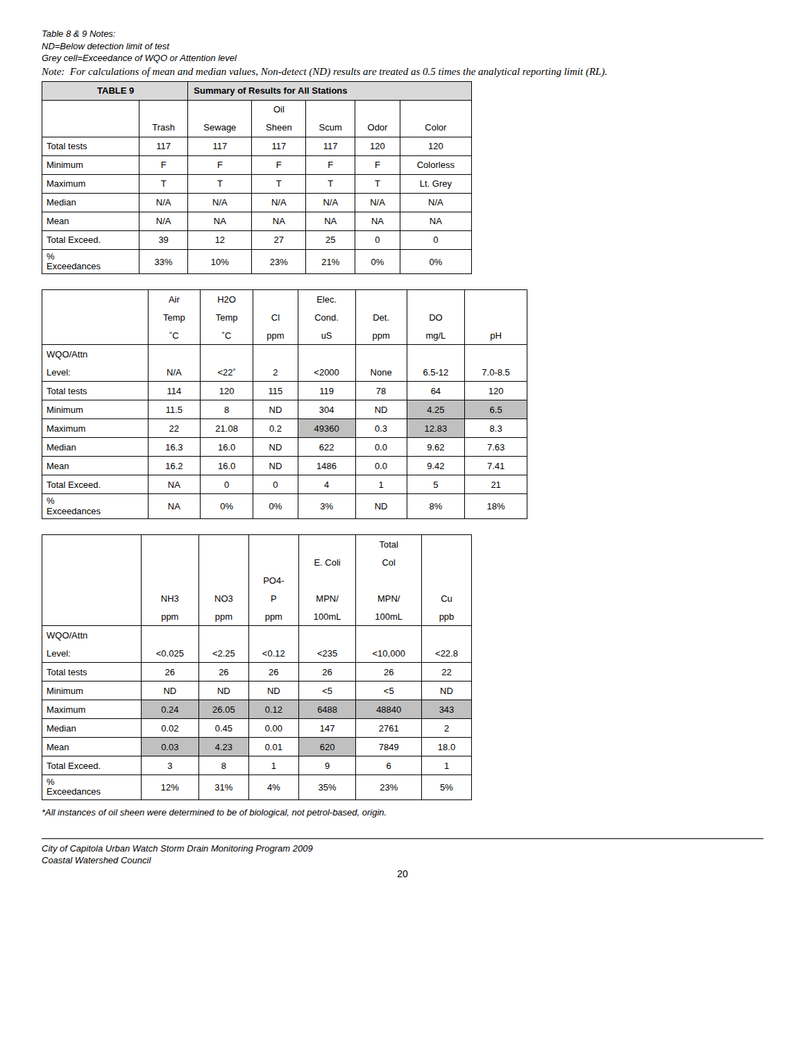Table 8 & 9 Notes:
ND=Below detection limit of test
Grey cell=Exceedance of WQO or Attention level
Note: For calculations of mean and median values, Non-detect (ND) results are treated as 0.5 times the analytical reporting limit (RL).
| TABLE 9 | Summary of Results for All Stations |
| | | | Oil | | | |
| | Trash | Sewage | Sheen | Scum | Odor | Color |
| Total tests | 117 | 117 | 117 | 117 | 120 | 120 |
| Minimum | F | F | F | F | F | Colorless |
| Maximum | T | T | T | T | T | Lt. Grey |
| Median | N/A | N/A | N/A | N/A | N/A | N/A |
| Mean | N/A | NA | NA | NA | NA | NA |
| Total Exceed. | 39 | 12 | 27 | 25 | 0 | 0 |
| % Exceedances | 33% | 10% | 23% | 21% | 0% | 0% |
| | Air | H2O | | Elec. | | | |
| | Temp | Temp | Cl | Cond. | Det. | DO | |
| | ˚C | ˚C | ppm | uS | ppm | mg/L | pH |
| WQO/Attn | | | | | | | |
| Level: | N/A | <22˚ | 2 | <2000 | None | 6.5-12 | 7.0-8.5 |
| Total tests | 114 | 120 | 115 | 119 | 78 | 64 | 120 |
| Minimum | 11.5 | 8 | ND | 304 | ND | 4.25 | 6.5 |
| Maximum | 22 | 21.08 | 0.2 | 49360 | 0.3 | 12.83 | 8.3 |
| Median | 16.3 | 16.0 | ND | 622 | 0.0 | 9.62 | 7.63 |
| Mean | 16.2 | 16.0 | ND | 1486 | 0.0 | 9.42 | 7.41 |
| Total Exceed. | NA | 0 | 0 | 4 | 1 | 5 | 21 |
| % Exceedances | NA | 0% | 0% | 3% | ND | 8% | 18% |
| | | | | | Total | |
| | | | | E. Coli | Col | |
| | | | PO4- | | | |
| | NH3 | NO3 | P | MPN/ | MPN/ | Cu |
| | ppm | ppm | ppm | 100mL | 100mL | ppb |
| WQO/Attn | | | | | | |
| Level: | <0.025 | <2.25 | <0.12 | <235 | <10,000 | <22.8 |
| Total tests | 26 | 26 | 26 | 26 | 26 | 22 |
| Minimum | ND | ND | ND | <5 | <5 | ND |
| Maximum | 0.24 | 26.05 | 0.12 | 6488 | 48840 | 343 |
| Median | 0.02 | 0.45 | 0.00 | 147 | 2761 | 2 |
| Mean | 0.03 | 4.23 | 0.01 | 620 | 7849 | 18.0 |
| Total Exceed. | 3 | 8 | 1 | 9 | 6 | 1 |
| % Exceedances | 12% | 31% | 4% | 35% | 23% | 5% |
*All instances of oil sheen were determined to be of biological, not petrol-based, origin.
City of Capitola Urban Watch Storm Drain Monitoring Program 2009
Coastal Watershed Council
20